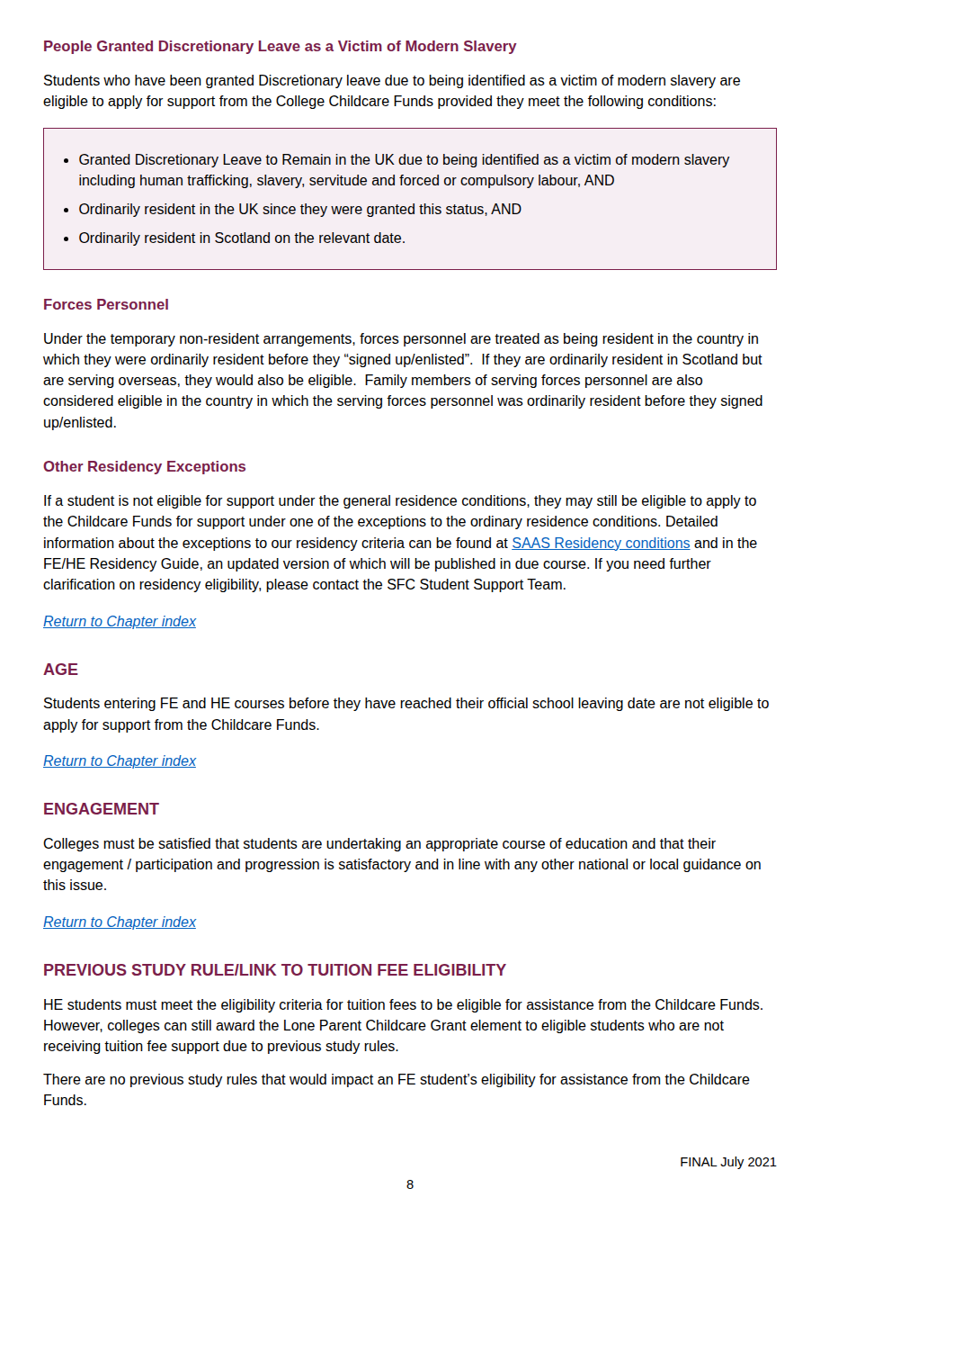People Granted Discretionary Leave as a Victim of Modern Slavery
Students who have been granted Discretionary leave due to being identified as a victim of modern slavery are eligible to apply for support from the College Childcare Funds provided they meet the following conditions:
Granted Discretionary Leave to Remain in the UK due to being identified as a victim of modern slavery including human trafficking, slavery, servitude and forced or compulsory labour, AND
Ordinarily resident in the UK since they were granted this status, AND
Ordinarily resident in Scotland on the relevant date.
Forces Personnel
Under the temporary non-resident arrangements, forces personnel are treated as being resident in the country in which they were ordinarily resident before they “signed up/enlisted”. If they are ordinarily resident in Scotland but are serving overseas, they would also be eligible. Family members of serving forces personnel are also considered eligible in the country in which the serving forces personnel was ordinarily resident before they signed up/enlisted.
Other Residency Exceptions
If a student is not eligible for support under the general residence conditions, they may still be eligible to apply to the Childcare Funds for support under one of the exceptions to the ordinary residence conditions. Detailed information about the exceptions to our residency criteria can be found at SAAS Residency conditions and in the FE/HE Residency Guide, an updated version of which will be published in due course. If you need further clarification on residency eligibility, please contact the SFC Student Support Team.
Return to Chapter index
Age
Students entering FE and HE courses before they have reached their official school leaving date are not eligible to apply for support from the Childcare Funds.
Return to Chapter index
Engagement
Colleges must be satisfied that students are undertaking an appropriate course of education and that their engagement / participation and progression is satisfactory and in line with any other national or local guidance on this issue.
Return to Chapter index
Previous Study Rule/Link to Tuition Fee Eligibility
HE students must meet the eligibility criteria for tuition fees to be eligible for assistance from the Childcare Funds. However, colleges can still award the Lone Parent Childcare Grant element to eligible students who are not receiving tuition fee support due to previous study rules.
There are no previous study rules that would impact an FE student’s eligibility for assistance from the Childcare Funds.
FINAL July 2021
8